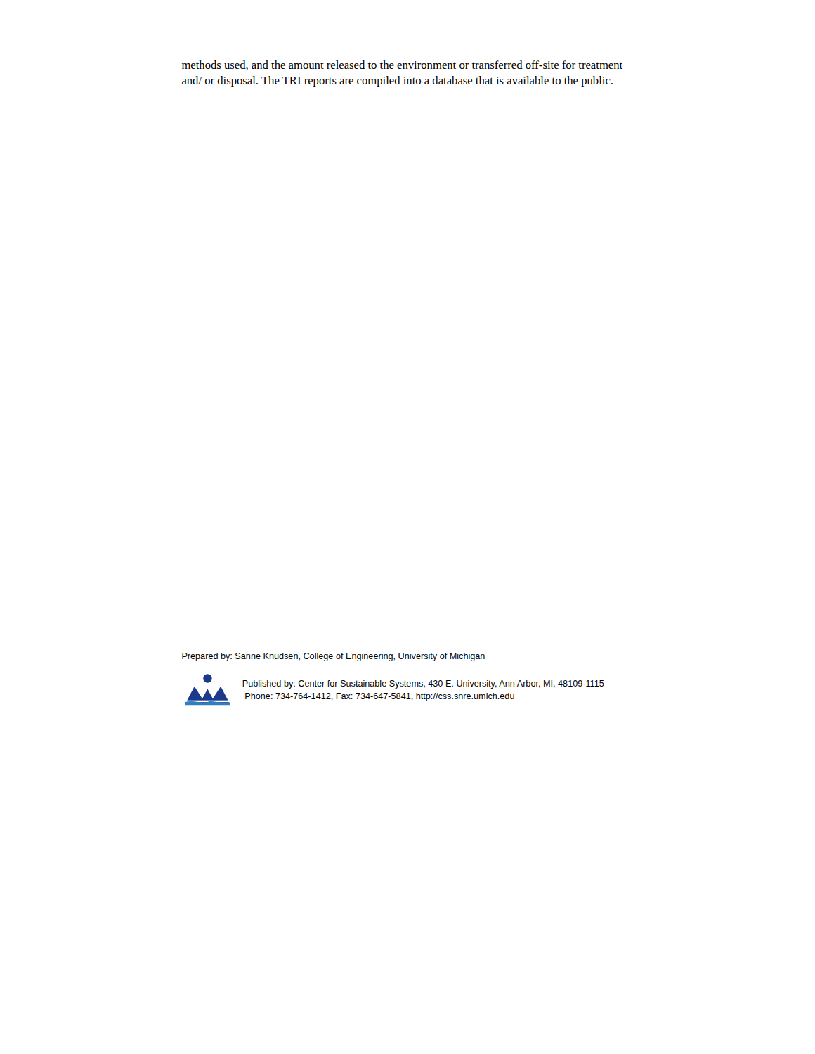methods used, and the amount released to the environment or transferred off-site for treatment and/ or disposal. The TRI reports are compiled into a database that is available to the public.
Prepared by: Sanne Knudsen, College of Engineering, University of Michigan
Published by: Center for Sustainable Systems, 430 E. University, Ann Arbor, MI, 48109-1115
Phone: 734-764-1412, Fax: 734-647-5841, http://css.snre.umich.edu